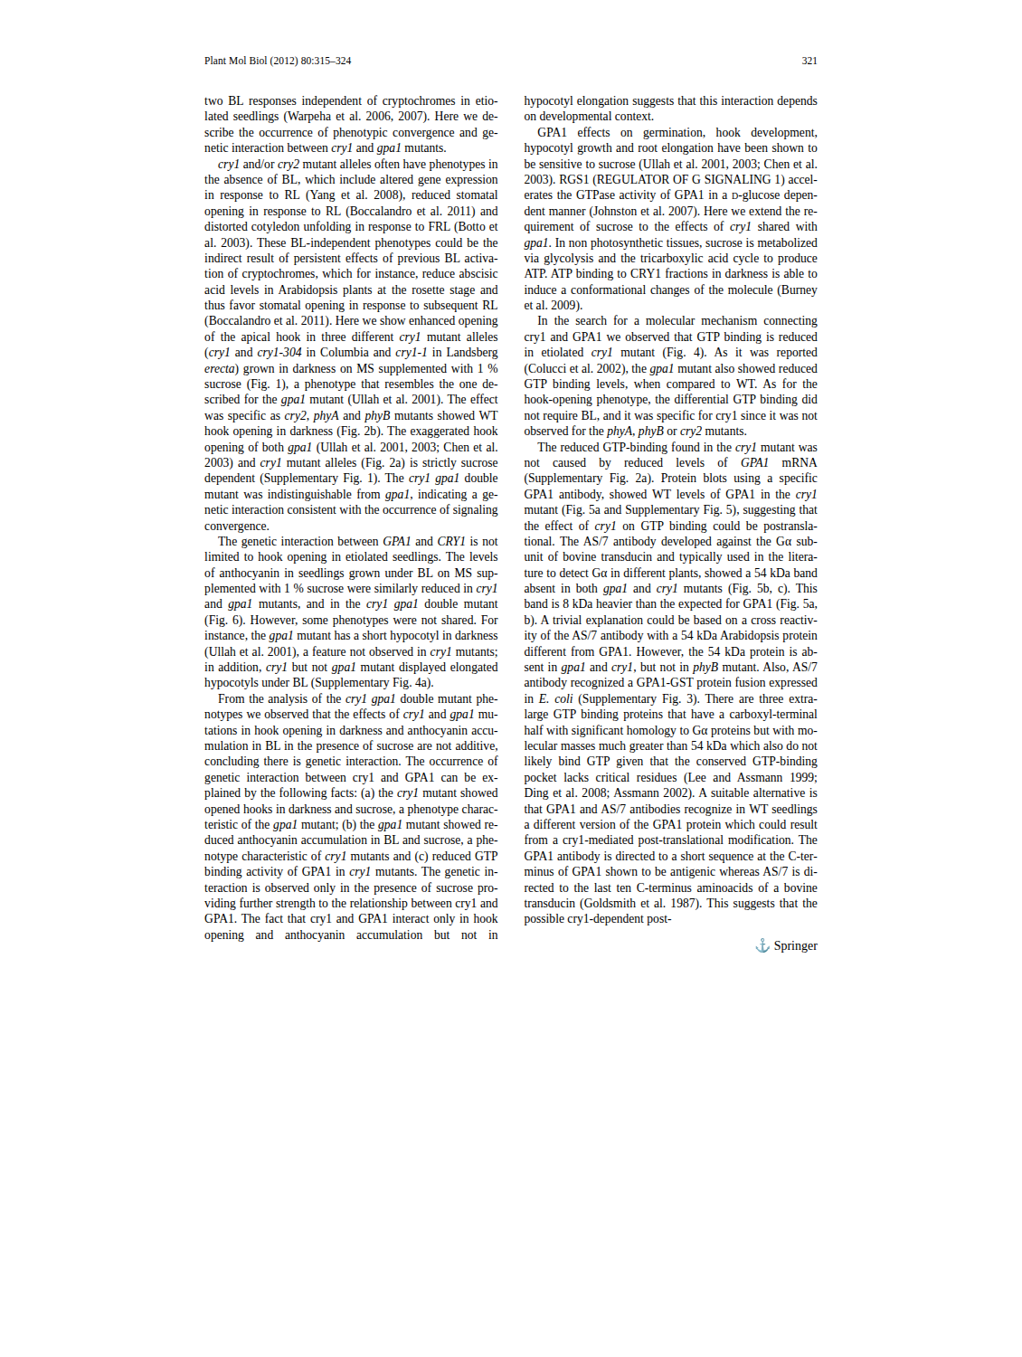Plant Mol Biol (2012) 80:315–324
321
two BL responses independent of cryptochromes in etiolated seedlings (Warpeha et al. 2006, 2007). Here we describe the occurrence of phenotypic convergence and genetic interaction between cry1 and gpa1 mutants.
cry1 and/or cry2 mutant alleles often have phenotypes in the absence of BL, which include altered gene expression in response to RL (Yang et al. 2008), reduced stomatal opening in response to RL (Boccalandro et al. 2011) and distorted cotyledon unfolding in response to FRL (Botto et al. 2003). These BL-independent phenotypes could be the indirect result of persistent effects of previous BL activation of cryptochromes, which for instance, reduce abscisic acid levels in Arabidopsis plants at the rosette stage and thus favor stomatal opening in response to subsequent RL (Boccalandro et al. 2011). Here we show enhanced opening of the apical hook in three different cry1 mutant alleles (cry1 and cry1-304 in Columbia and cry1-1 in Landsberg erecta) grown in darkness on MS supplemented with 1 % sucrose (Fig. 1), a phenotype that resembles the one described for the gpa1 mutant (Ullah et al. 2001). The effect was specific as cry2, phyA and phyB mutants showed WT hook opening in darkness (Fig. 2b). The exaggerated hook opening of both gpa1 (Ullah et al. 2001, 2003; Chen et al. 2003) and cry1 mutant alleles (Fig. 2a) is strictly sucrose dependent (Supplementary Fig. 1). The cry1 gpa1 double mutant was indistinguishable from gpa1, indicating a genetic interaction consistent with the occurrence of signaling convergence.
The genetic interaction between GPA1 and CRY1 is not limited to hook opening in etiolated seedlings. The levels of anthocyanin in seedlings grown under BL on MS supplemented with 1 % sucrose were similarly reduced in cry1 and gpa1 mutants, and in the cry1 gpa1 double mutant (Fig. 6). However, some phenotypes were not shared. For instance, the gpa1 mutant has a short hypocotyl in darkness (Ullah et al. 2001), a feature not observed in cry1 mutants; in addition, cry1 but not gpa1 mutant displayed elongated hypocotyls under BL (Supplementary Fig. 4a).
From the analysis of the cry1 gpa1 double mutant phenotypes we observed that the effects of cry1 and gpa1 mutations in hook opening in darkness and anthocyanin accumulation in BL in the presence of sucrose are not additive, concluding there is genetic interaction. The occurrence of genetic interaction between cry1 and GPA1 can be explained by the following facts: (a) the cry1 mutant showed opened hooks in darkness and sucrose, a phenotype characteristic of the gpa1 mutant; (b) the gpa1 mutant showed reduced anthocyanin accumulation in BL and sucrose, a phenotype characteristic of cry1 mutants and (c) reduced GTP binding activity of GPA1 in cry1 mutants. The genetic interaction is observed only in the presence of sucrose providing further strength to the relationship between cry1 and GPA1. The fact that cry1 and GPA1 interact only in hook opening and anthocyanin accumulation but not in hypocotyl elongation suggests that this interaction depends on developmental context.
GPA1 effects on germination, hook development, hypocotyl growth and root elongation have been shown to be sensitive to sucrose (Ullah et al. 2001, 2003; Chen et al. 2003). RGS1 (REGULATOR OF G SIGNALING 1) accelerates the GTPase activity of GPA1 in a d-glucose dependent manner (Johnston et al. 2007). Here we extend the requirement of sucrose to the effects of cry1 shared with gpa1. In non photosynthetic tissues, sucrose is metabolized via glycolysis and the tricarboxylic acid cycle to produce ATP. ATP binding to CRY1 fractions in darkness is able to induce a conformational changes of the molecule (Burney et al. 2009).
In the search for a molecular mechanism connecting cry1 and GPA1 we observed that GTP binding is reduced in etiolated cry1 mutant (Fig. 4). As it was reported (Colucci et al. 2002), the gpa1 mutant also showed reduced GTP binding levels, when compared to WT. As for the hook-opening phenotype, the differential GTP binding did not require BL, and it was specific for cry1 since it was not observed for the phyA, phyB or cry2 mutants.
The reduced GTP-binding found in the cry1 mutant was not caused by reduced levels of GPA1 mRNA (Supplementary Fig. 2a). Protein blots using a specific GPA1 antibody, showed WT levels of GPA1 in the cry1 mutant (Fig. 5a and Supplementary Fig. 5), suggesting that the effect of cry1 on GTP binding could be postranslational. The AS/7 antibody developed against the Gα subunit of bovine transducin and typically used in the literature to detect Gα in different plants, showed a 54 kDa band absent in both gpa1 and cry1 mutants (Fig. 5b, c). This band is 8 kDa heavier than the expected for GPA1 (Fig. 5a, b). A trivial explanation could be based on a cross reactivity of the AS/7 antibody with a 54 kDa Arabidopsis protein different from GPA1. However, the 54 kDa protein is absent in gpa1 and cry1, but not in phyB mutant. Also, AS/7 antibody recognized a GPA1-GST protein fusion expressed in E. coli (Supplementary Fig. 3). There are three extra-large GTP binding proteins that have a carboxyl-terminal half with significant homology to Gα proteins but with molecular masses much greater than 54 kDa which also do not likely bind GTP given that the conserved GTP-binding pocket lacks critical residues (Lee and Assmann 1999; Ding et al. 2008; Assmann 2002). A suitable alternative is that GPA1 and AS/7 antibodies recognize in WT seedlings a different version of the GPA1 protein which could result from a cry1-mediated post-translational modification. The GPA1 antibody is directed to a short sequence at the C-terminus of GPA1 shown to be antigenic whereas AS/7 is directed to the last ten C-terminus aminoacids of a bovine transducin (Goldsmith et al. 1987). This suggests that the possible cry1-dependent post-
⚓Springer